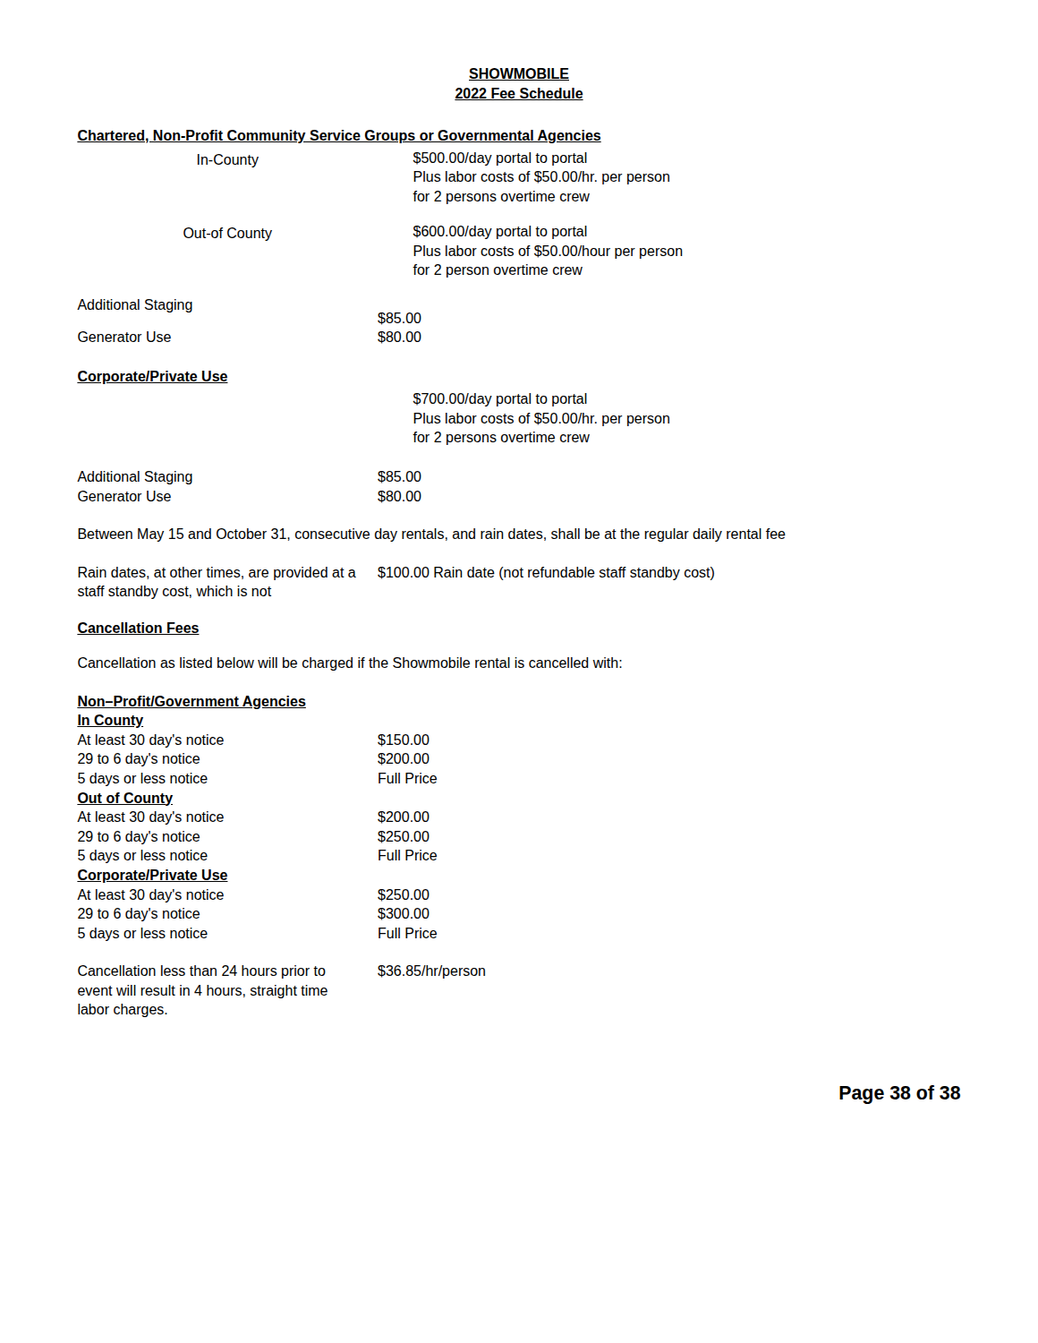SHOWMOBILE
2022 Fee Schedule
Chartered, Non-Profit Community Service Groups or Governmental Agencies
| In-County | | $500.00/day portal to portal Plus labor costs of $50.00/hr. per person for 2 persons overtime crew |
| Out-of County | | $600.00/day portal to portal Plus labor costs of $50.00/hour per person for 2 person overtime crew |
| Additional Staging | $85.00 |
| Generator Use | $80.00 |
Corporate/Private Use
| | | $700.00/day portal to portal Plus labor costs of $50.00/hr. per person for 2 persons overtime crew |
| Additional Staging | $85.00 |
| Generator Use | $80.00 |
Between May 15 and October 31, consecutive day rentals, and rain dates, shall be at the regular daily rental fee
| Rain dates, at other times, are provided at a staff standby cost, which is not | $100.00 Rain date (not refundable staff standby cost) |
Cancellation Fees
Cancellation as listed below will be charged if the Showmobile rental is cancelled with:
Non–Profit/Government Agencies
In County
| At least 30 day's notice | $150.00 |
| 29 to 6 day's notice | $200.00 |
| 5 days or less notice | Full Price |
Out of County
| At least 30 day's notice | $200.00 |
| 29 to 6 day's notice | $250.00 |
| 5 days or less notice | Full Price |
Corporate/Private Use
| At least 30 day's notice | $250.00 |
| 29 to 6 day's notice | $300.00 |
| 5 days or less notice | Full Price |
| Cancellation less than 24 hours prior to event will result in 4 hours, straight time labor charges. | $36.85/hr/person |
Page 38 of 38